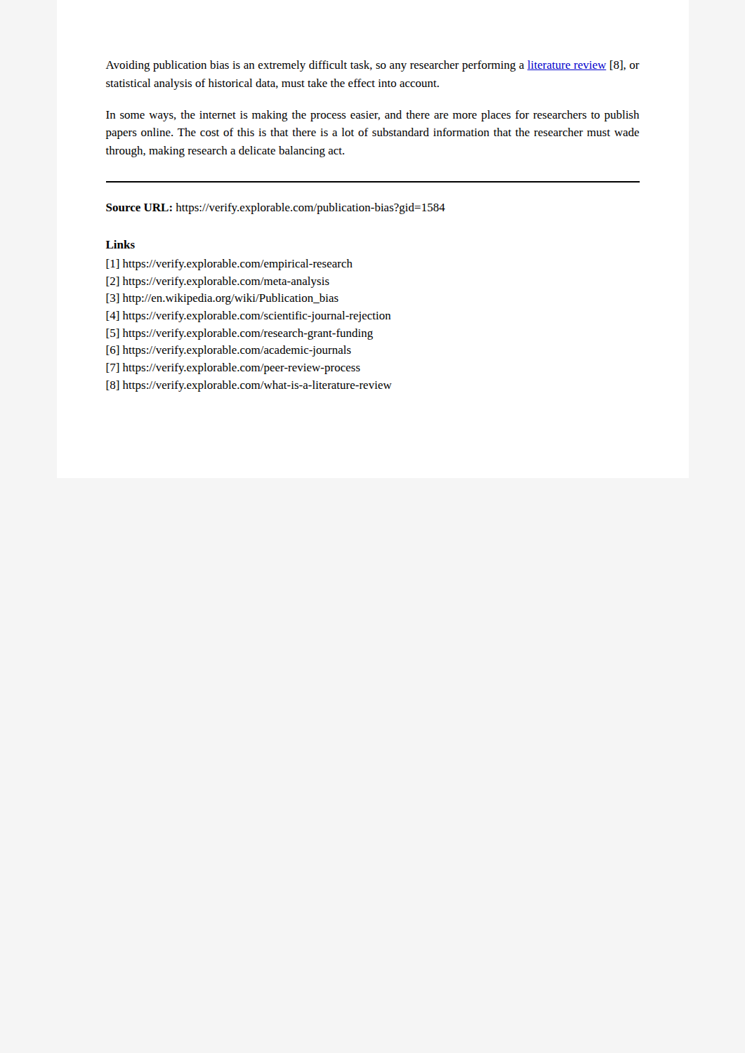Avoiding publication bias is an extremely difficult task, so any researcher performing a literature review [8], or statistical analysis of historical data, must take the effect into account.
In some ways, the internet is making the process easier, and there are more places for researchers to publish papers online. The cost of this is that there is a lot of substandard information that the researcher must wade through, making research a delicate balancing act.
Source URL: https://verify.explorable.com/publication-bias?gid=1584
Links
[1] https://verify.explorable.com/empirical-research
[2] https://verify.explorable.com/meta-analysis
[3] http://en.wikipedia.org/wiki/Publication_bias
[4] https://verify.explorable.com/scientific-journal-rejection
[5] https://verify.explorable.com/research-grant-funding
[6] https://verify.explorable.com/academic-journals
[7] https://verify.explorable.com/peer-review-process
[8] https://verify.explorable.com/what-is-a-literature-review